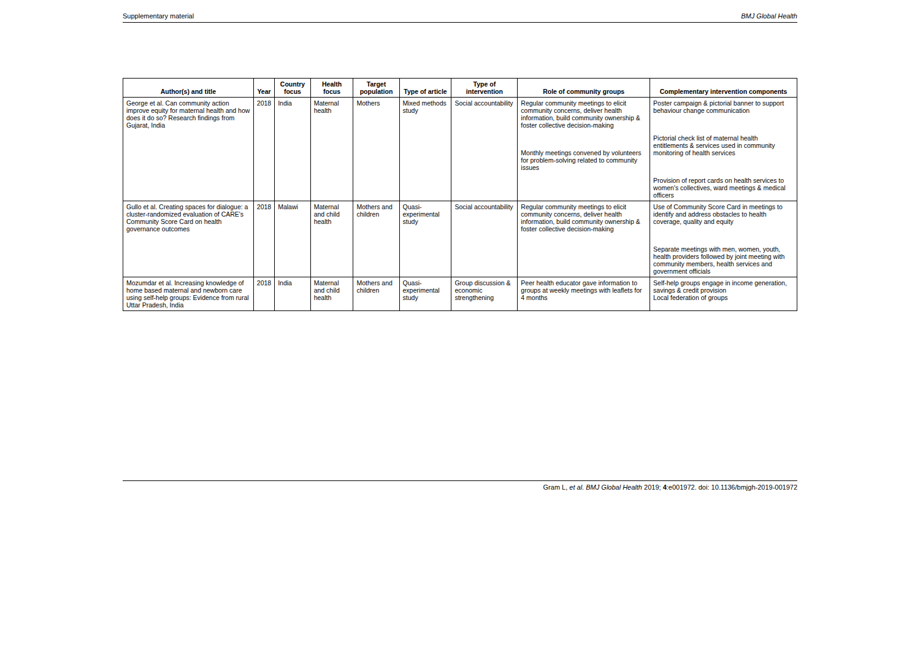Supplementary material
BMJ Global Health
| Author(s) and title | Year | Country focus | Health focus | Target population | Type of article | Type of intervention | Role of community groups | Complementary intervention components |
| --- | --- | --- | --- | --- | --- | --- | --- | --- |
| George et al. Can community action improve equity for maternal health and how does it do so? Research findings from Gujarat, India | 2018 | India | Maternal health | Mothers | Mixed methods study | Social accountability | Regular community meetings to elicit community concerns, deliver health information, build community ownership & foster collective decision-making Monthly meetings convened by volunteers for problem-solving related to community issues | Poster campaign & pictorial banner to support behaviour change communication Pictorial check list of maternal health entitlements & services used in community monitoring of health services Provision of report cards on health services to women's collectives, ward meetings & medical officers |
| Gullo et al. Creating spaces for dialogue: a cluster-randomized evaluation of CARE's Community Score Card on health governance outcomes | 2018 | Malawi | Maternal and child health | Mothers and children | Quasi-experimental study | Social accountability | Regular community meetings to elicit community concerns, deliver health information, build community ownership & foster collective decision-making | Use of Community Score Card in meetings to identify and address obstacles to health coverage, quality and equity Separate meetings with men, women, youth, health providers followed by joint meeting with community members, health services and government officials |
| Mozumdar et al. Increasing knowledge of home based maternal and newborn care using self-help groups: Evidence from rural Uttar Pradesh, India | 2018 | India | Maternal and child health | Mothers and children | Quasi-experimental study | Group discussion & economic strengthening | Peer health educator gave information to groups at weekly meetings with leaflets for 4 months | Self-help groups engage in income generation, savings & credit provision Local federation of groups |
Gram L, et al. BMJ Global Health 2019; 4:e001972. doi: 10.1136/bmjgh-2019-001972